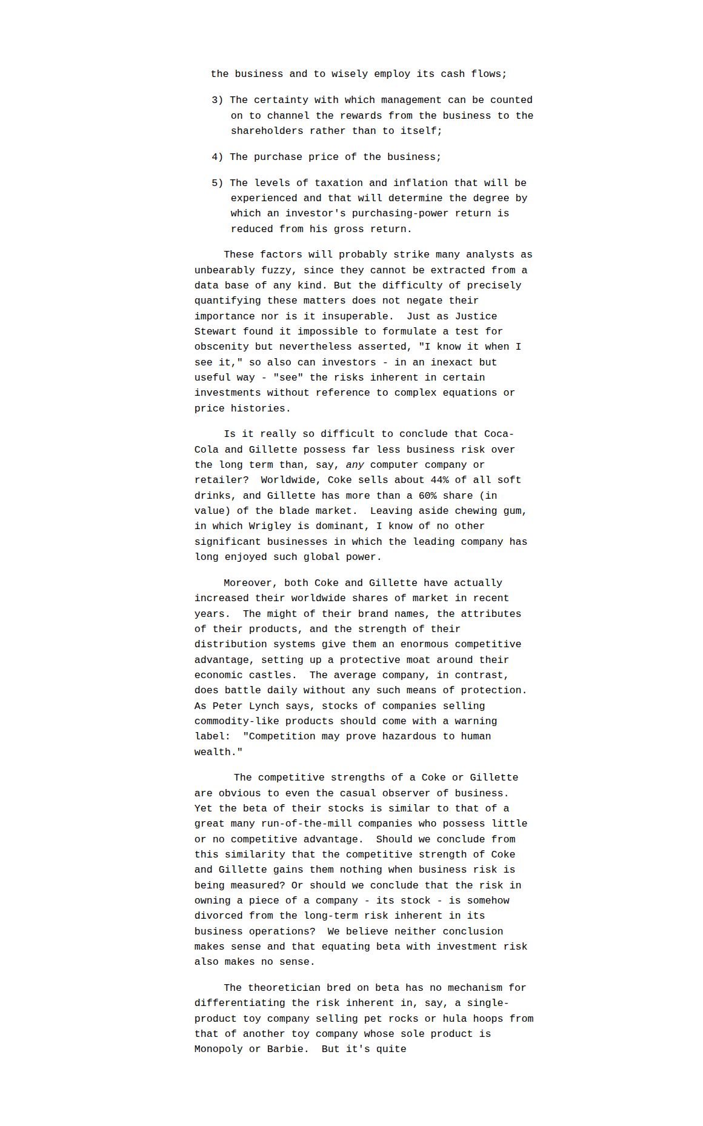the business and to wisely employ its cash flows;
3) The certainty with which management can be counted on to channel the rewards from the business to the shareholders rather than to itself;
4) The purchase price of the business;
5) The levels of taxation and inflation that will be experienced and that will determine the degree by which an investor's purchasing-power return is reduced from his gross return.
These factors will probably strike many analysts as unbearably fuzzy, since they cannot be extracted from a data base of any kind. But the difficulty of precisely quantifying these matters does not negate their importance nor is it insuperable. Just as Justice Stewart found it impossible to formulate a test for obscenity but nevertheless asserted, "I know it when I see it," so also can investors - in an inexact but useful way - "see" the risks inherent in certain investments without reference to complex equations or price histories.
Is it really so difficult to conclude that Coca-Cola and Gillette possess far less business risk over the long term than, say, any computer company or retailer? Worldwide, Coke sells about 44% of all soft drinks, and Gillette has more than a 60% share (in value) of the blade market. Leaving aside chewing gum, in which Wrigley is dominant, I know of no other significant businesses in which the leading company has long enjoyed such global power.
Moreover, both Coke and Gillette have actually increased their worldwide shares of market in recent years. The might of their brand names, the attributes of their products, and the strength of their distribution systems give them an enormous competitive advantage, setting up a protective moat around their economic castles. The average company, in contrast, does battle daily without any such means of protection. As Peter Lynch says, stocks of companies selling commodity-like products should come with a warning label: "Competition may prove hazardous to human wealth."
The competitive strengths of a Coke or Gillette are obvious to even the casual observer of business. Yet the beta of their stocks is similar to that of a great many run-of-the-mill companies who possess little or no competitive advantage. Should we conclude from this similarity that the competitive strength of Coke and Gillette gains them nothing when business risk is being measured? Or should we conclude that the risk in owning a piece of a company - its stock - is somehow divorced from the long-term risk inherent in its business operations? We believe neither conclusion makes sense and that equating beta with investment risk also makes no sense.
The theoretician bred on beta has no mechanism for differentiating the risk inherent in, say, a single-product toy company selling pet rocks or hula hoops from that of another toy company whose sole product is Monopoly or Barbie. But it's quite